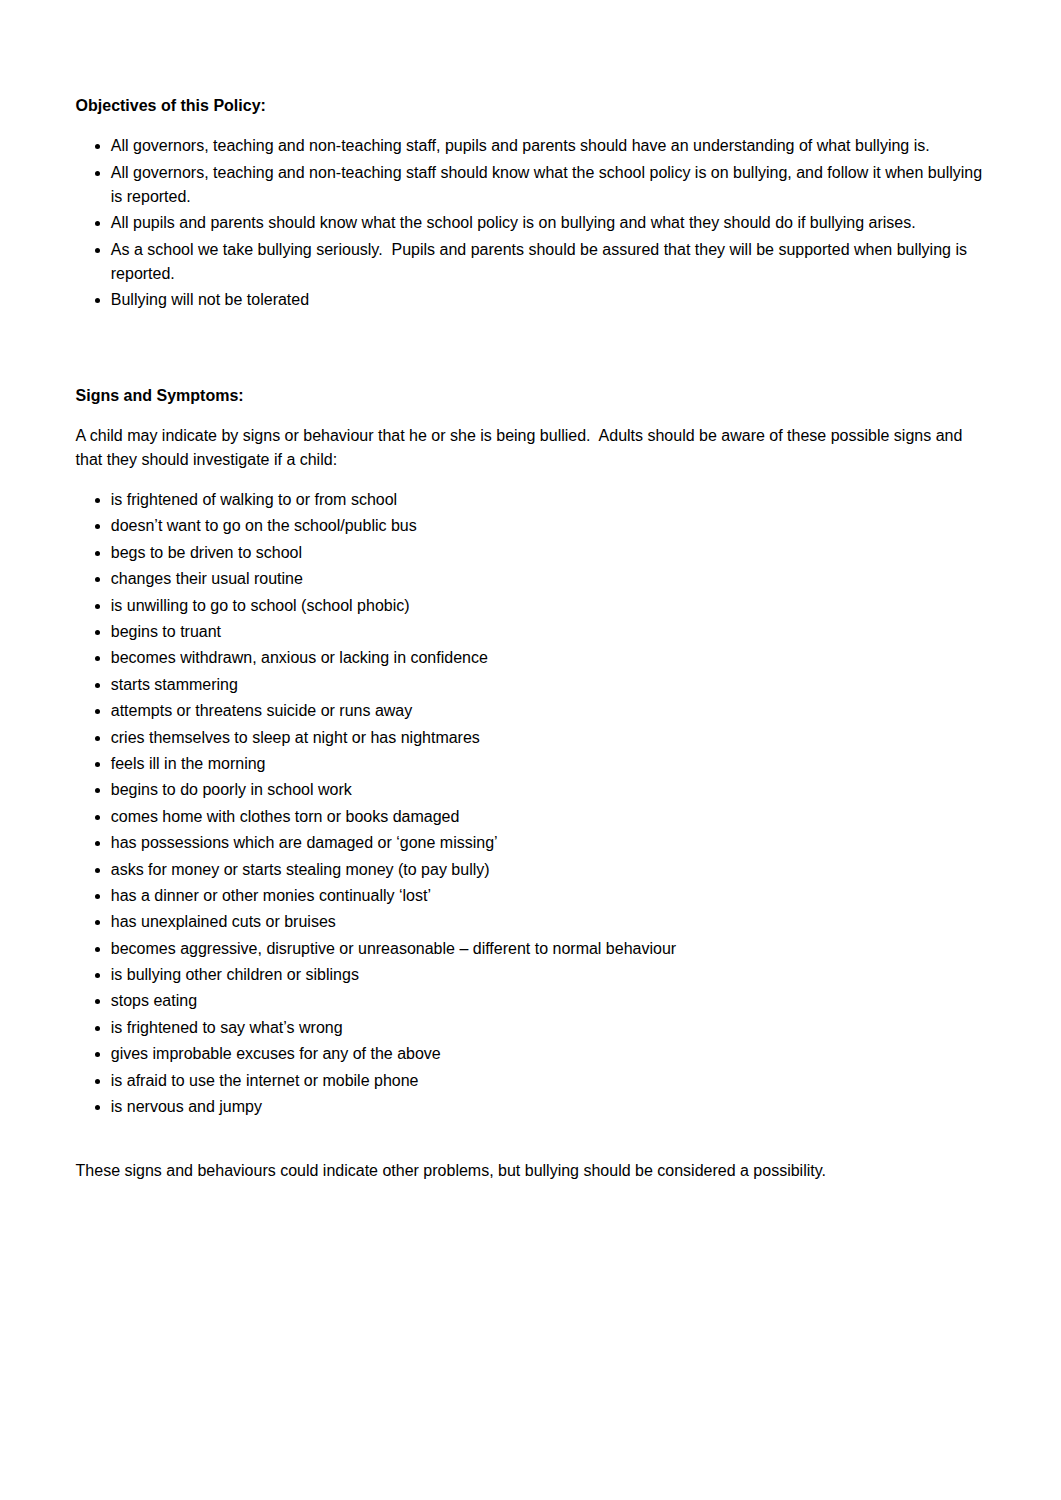Objectives of this Policy:
All governors, teaching and non-teaching staff, pupils and parents should have an understanding of what bullying is.
All governors, teaching and non-teaching staff should know what the school policy is on bullying, and follow it when bullying is reported.
All pupils and parents should know what the school policy is on bullying and what they should do if bullying arises.
As a school we take bullying seriously. Pupils and parents should be assured that they will be supported when bullying is reported.
Bullying will not be tolerated
Signs and Symptoms:
A child may indicate by signs or behaviour that he or she is being bullied. Adults should be aware of these possible signs and that they should investigate if a child:
is frightened of walking to or from school
doesn’t want to go on the school/public bus
begs to be driven to school
changes their usual routine
is unwilling to go to school (school phobic)
begins to truant
becomes withdrawn, anxious or lacking in confidence
starts stammering
attempts or threatens suicide or runs away
cries themselves to sleep at night or has nightmares
feels ill in the morning
begins to do poorly in school work
comes home with clothes torn or books damaged
has possessions which are damaged or ‘gone missing’
asks for money or starts stealing money (to pay bully)
has a dinner or other monies continually ‘lost’
has unexplained cuts or bruises
becomes aggressive, disruptive or unreasonable – different to normal behaviour
is bullying other children or siblings
stops eating
is frightened to say what’s wrong
gives improbable excuses for any of the above
is afraid to use the internet or mobile phone
is nervous and jumpy
These signs and behaviours could indicate other problems, but bullying should be considered a possibility.